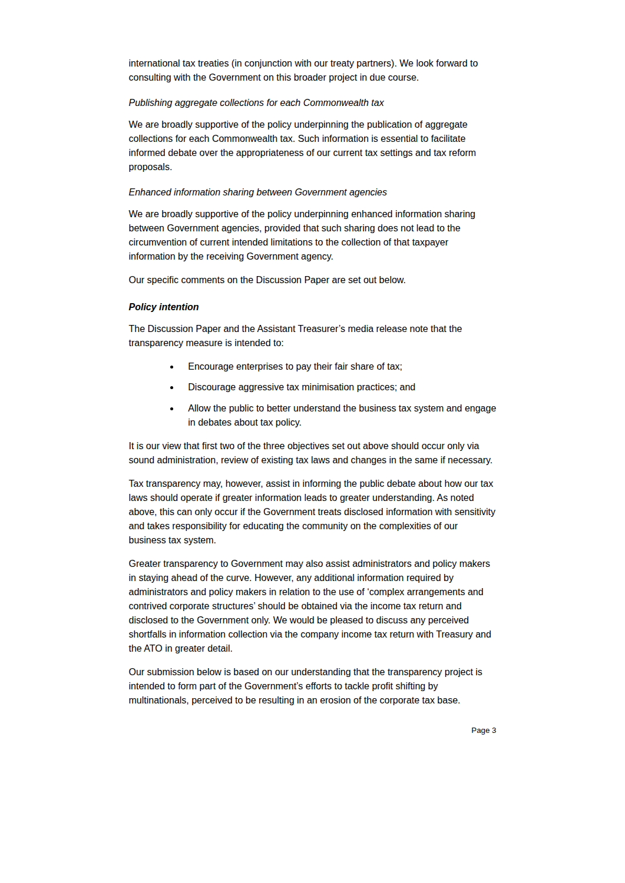international tax treaties (in conjunction with our treaty partners). We look forward to consulting with the Government on this broader project in due course.
Publishing aggregate collections for each Commonwealth tax
We are broadly supportive of the policy underpinning the publication of aggregate collections for each Commonwealth tax. Such information is essential to facilitate informed debate over the appropriateness of our current tax settings and tax reform proposals.
Enhanced information sharing between Government agencies
We are broadly supportive of the policy underpinning enhanced information sharing between Government agencies, provided that such sharing does not lead to the circumvention of current intended limitations to the collection of that taxpayer information by the receiving Government agency.
Our specific comments on the Discussion Paper are set out below.
Policy intention
The Discussion Paper and the Assistant Treasurer’s media release note that the transparency measure is intended to:
Encourage enterprises to pay their fair share of tax;
Discourage aggressive tax minimisation practices; and
Allow the public to better understand the business tax system and engage in debates about tax policy.
It is our view that first two of the three objectives set out above should occur only via sound administration, review of existing tax laws and changes in the same if necessary.
Tax transparency may, however, assist in informing the public debate about how our tax laws should operate if greater information leads to greater understanding. As noted above, this can only occur if the Government treats disclosed information with sensitivity and takes responsibility for educating the community on the complexities of our business tax system.
Greater transparency to Government may also assist administrators and policy makers in staying ahead of the curve. However, any additional information required by administrators and policy makers in relation to the use of ‘complex arrangements and contrived corporate structures’ should be obtained via the income tax return and disclosed to the Government only. We would be pleased to discuss any perceived shortfalls in information collection via the company income tax return with Treasury and the ATO in greater detail.
Our submission below is based on our understanding that the transparency project is intended to form part of the Government’s efforts to tackle profit shifting by multinationals, perceived to be resulting in an erosion of the corporate tax base.
Page 3